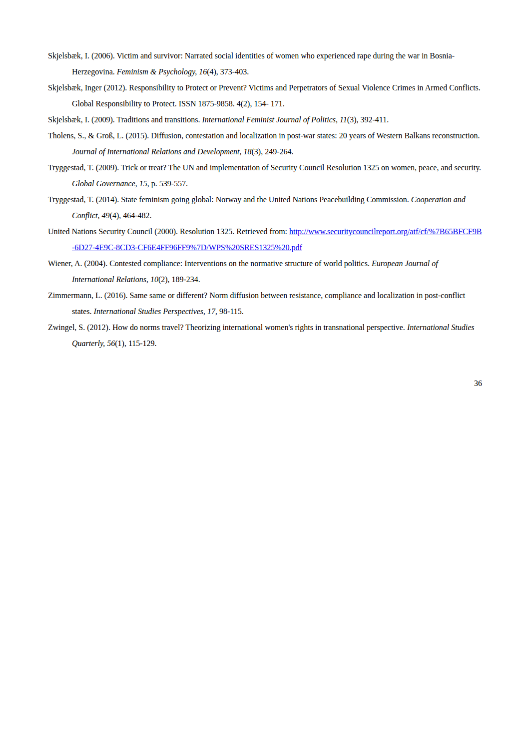Skjelsbæk, I. (2006). Victim and survivor: Narrated social identities of women who experienced rape during the war in Bosnia-Herzegovina. Feminism & Psychology, 16(4), 373-403.
Skjelsbæk, Inger (2012). Responsibility to Protect or Prevent? Victims and Perpetrators of Sexual Violence Crimes in Armed Conflicts. Global Responsibility to Protect. ISSN 1875-9858. 4(2), 154- 171.
Skjelsbæk, I. (2009). Traditions and transitions. International Feminist Journal of Politics, 11(3), 392-411.
Tholens, S., & Groß, L. (2015). Diffusion, contestation and localization in post-war states: 20 years of Western Balkans reconstruction. Journal of International Relations and Development, 18(3), 249-264.
Tryggestad, T. (2009). Trick or treat? The UN and implementation of Security Council Resolution 1325 on women, peace, and security. Global Governance, 15, p. 539-557.
Tryggestad, T. (2014). State feminism going global: Norway and the United Nations Peacebuilding Commission. Cooperation and Conflict, 49(4), 464-482.
United Nations Security Council (2000). Resolution 1325. Retrieved from: http://www.securitycouncilreport.org/atf/cf/%7B65BFCF9B-6D27-4E9C-8CD3-CF6E4FF96FF9%7D/WPS%20SRES1325%20.pdf
Wiener, A. (2004). Contested compliance: Interventions on the normative structure of world politics. European Journal of International Relations, 10(2), 189-234.
Zimmermann, L. (2016). Same same or different? Norm diffusion between resistance, compliance and localization in post-conflict states. International Studies Perspectives, 17, 98-115.
Zwingel, S. (2012). How do norms travel? Theorizing international women's rights in transnational perspective. International Studies Quarterly, 56(1), 115-129.
36